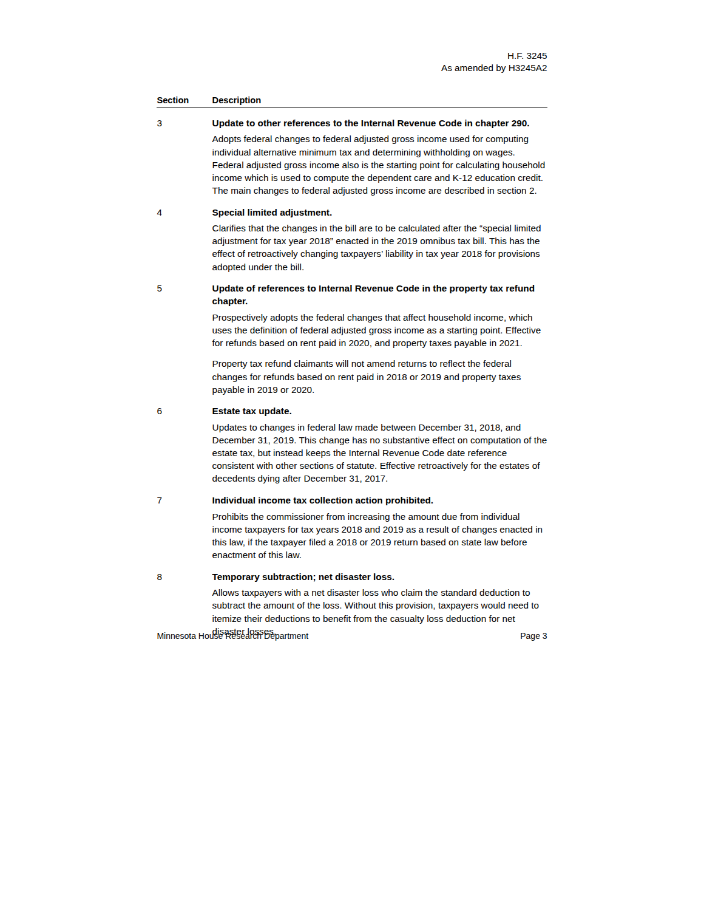H.F. 3245
As amended by H3245A2
| Section | Description |
| --- | --- |
| 3 | Update to other references to the Internal Revenue Code in chapter 290. Adopts federal changes to federal adjusted gross income used for computing individual alternative minimum tax and determining withholding on wages. Federal adjusted gross income also is the starting point for calculating household income which is used to compute the dependent care and K-12 education credit. The main changes to federal adjusted gross income are described in section 2. |
| 4 | Special limited adjustment. Clarifies that the changes in the bill are to be calculated after the “special limited adjustment for tax year 2018” enacted in the 2019 omnibus tax bill. This has the effect of retroactively changing taxpayers’ liability in tax year 2018 for provisions adopted under the bill. |
| 5 | Update of references to Internal Revenue Code in the property tax refund chapter. Prospectively adopts the federal changes that affect household income, which uses the definition of federal adjusted gross income as a starting point. Effective for refunds based on rent paid in 2020, and property taxes payable in 2021. Property tax refund claimants will not amend returns to reflect the federal changes for refunds based on rent paid in 2018 or 2019 and property taxes payable in 2019 or 2020. |
| 6 | Estate tax update. Updates to changes in federal law made between December 31, 2018, and December 31, 2019. This change has no substantive effect on computation of the estate tax, but instead keeps the Internal Revenue Code date reference consistent with other sections of statute. Effective retroactively for the estates of decedents dying after December 31, 2017. |
| 7 | Individual income tax collection action prohibited. Prohibits the commissioner from increasing the amount due from individual income taxpayers for tax years 2018 and 2019 as a result of changes enacted in this law, if the taxpayer filed a 2018 or 2019 return based on state law before enactment of this law. |
| 8 | Temporary subtraction; net disaster loss. Allows taxpayers with a net disaster loss who claim the standard deduction to subtract the amount of the loss. Without this provision, taxpayers would need to itemize their deductions to benefit from the casualty loss deduction for net disaster losses. |
Minnesota House Research Department Page 3